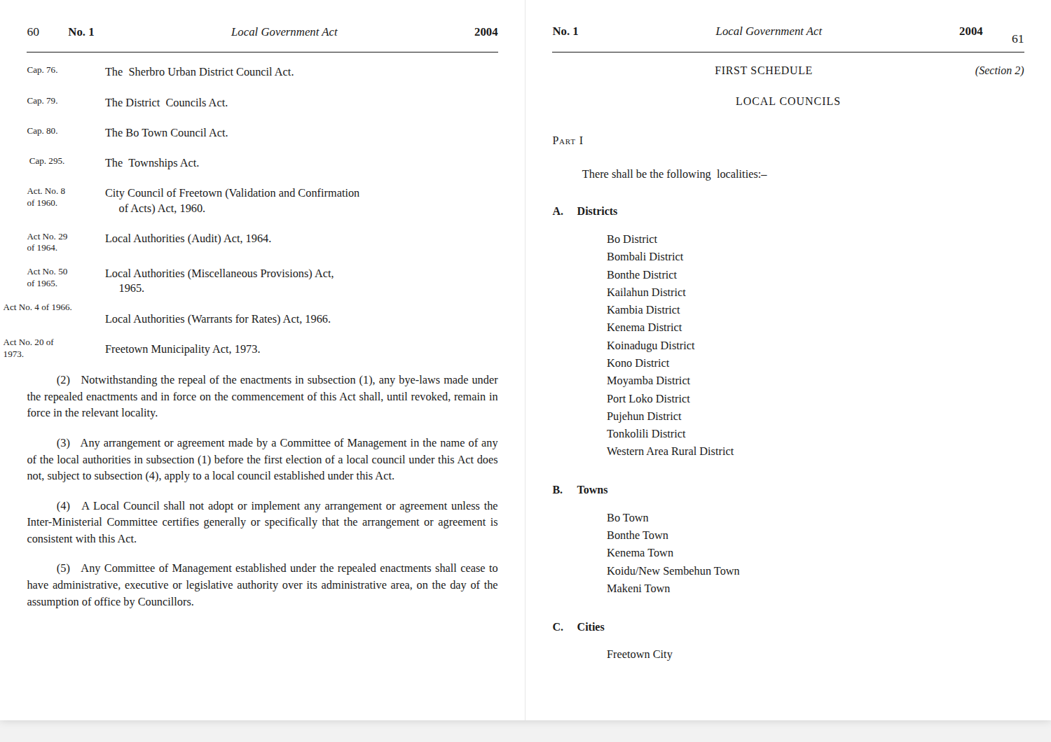60 No. 1 Local Government Act 2004
Act No. 4 of 1966.
Act No. 20 of 1973.
| Cap. 76. | The Sherbro Urban District Council Act. |
| Cap. 79. | The District Councils Act. |
| Cap. 80. | The Bo Town Council Act. |
| Cap. 295. | The Townships Act. |
| Act. No. 8 of 1960. | City Council of Freetown (Validation and Confirmation of Acts) Act, 1960. |
| Act No. 29 of 1964. | Local Authorities (Audit) Act, 1964. |
| Act No. 50 of 1965. | Local Authorities (Miscellaneous Provisions) Act, 1965. |
| | Local Authorities (Warrants for Rates) Act, 1966. |
| | Freetown Municipality Act, 1973. |
(2) Notwithstanding the repeal of the enactments in subsection (1), any bye-laws made under the repealed enactments and in force on the commencement of this Act shall, until revoked, remain in force in the relevant locality.
(3) Any arrangement or agreement made by a Committee of Management in the name of any of the local authorities in subsection (1) before the first election of a local council under this Act does not, subject to subsection (4), apply to a local council established under this Act.
(4) A Local Council shall not adopt or implement any arrangement or agreement unless the Inter-Ministerial Committee certifies generally or specifically that the arrangement or agreement is consistent with this Act.
(5) Any Committee of Management established under the repealed enactments shall cease to have administrative, executive or legislative authority over its administrative area, on the day of the assumption of office by Councillors.
No. 1 Local Government Act 2004 61
FIRST SCHEDULE (Section 2)
LOCAL COUNCILS
Part I
There shall be the following localities:–
A. Districts
Bo District
Bombali District
Bonthe District
Kailahun District
Kambia District
Kenema District
Koinadugu District
Kono District
Moyamba District
Port Loko District
Pujehun District
Tonkolili District
Western Area Rural District
B. Towns
Bo Town
Bonthe Town
Kenema Town
Koidu/New Sembehun Town
Makeni Town
C. Cities
Freetown City